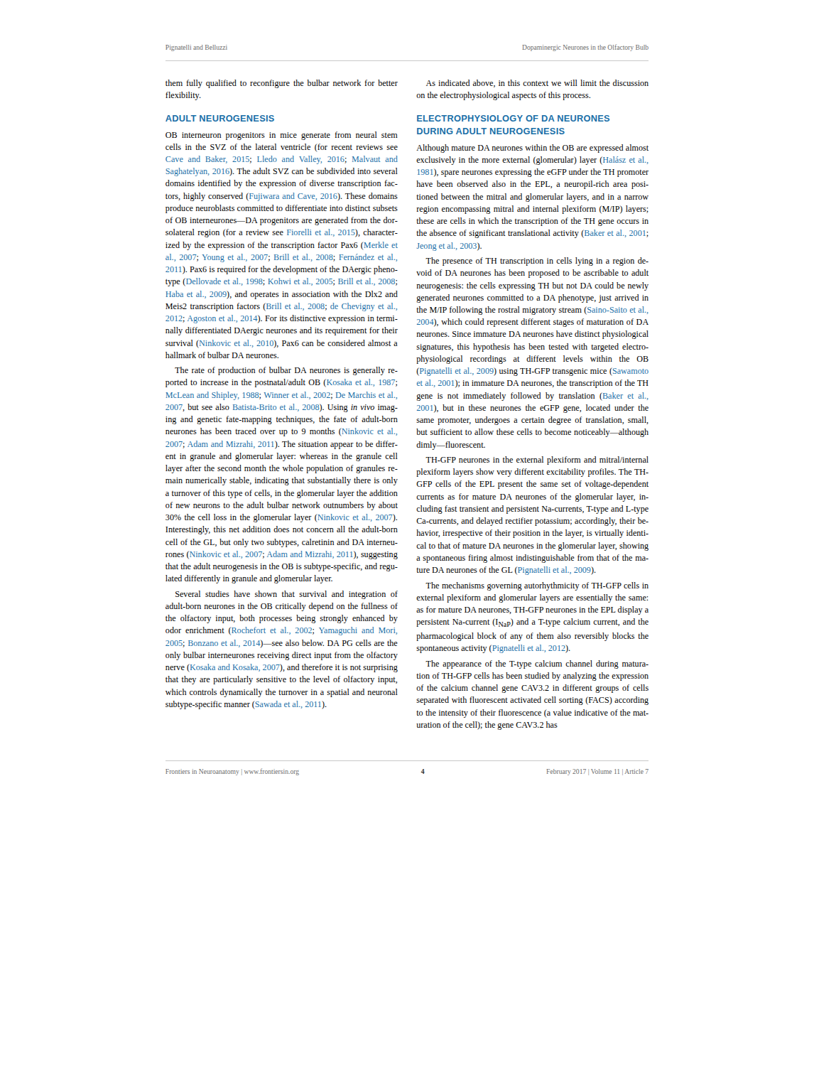Pignatelli and Belluzzi
Dopaminergic Neurones in the Olfactory Bulb
them fully qualified to reconfigure the bulbar network for better flexibility.
ADULT NEUROGENESIS
OB interneuron progenitors in mice generate from neural stem cells in the SVZ of the lateral ventricle (for recent reviews see Cave and Baker, 2015; Lledo and Valley, 2016; Malvaut and Saghatelyan, 2016). The adult SVZ can be subdivided into several domains identified by the expression of diverse transcription factors, highly conserved (Fujiwara and Cave, 2016). These domains produce neuroblasts committed to differentiate into distinct subsets of OB interneurones—DA progenitors are generated from the dorsolateral region (for a review see Fiorelli et al., 2015), characterized by the expression of the transcription factor Pax6 (Merkle et al., 2007; Young et al., 2007; Brill et al., 2008; Fernández et al., 2011). Pax6 is required for the development of the DAergic phenotype (Dellovade et al., 1998; Kohwi et al., 2005; Brill et al., 2008; Haba et al., 2009), and operates in association with the Dlx2 and Meis2 transcription factors (Brill et al., 2008; de Chevigny et al., 2012; Agoston et al., 2014). For its distinctive expression in terminally differentiated DAergic neurones and its requirement for their survival (Ninkovic et al., 2010), Pax6 can be considered almost a hallmark of bulbar DA neurones.
The rate of production of bulbar DA neurones is generally reported to increase in the postnatal/adult OB (Kosaka et al., 1987; McLean and Shipley, 1988; Winner et al., 2002; De Marchis et al., 2007, but see also Batista-Brito et al., 2008). Using in vivo imaging and genetic fate-mapping techniques, the fate of adult-born neurones has been traced over up to 9 months (Ninkovic et al., 2007; Adam and Mizrahi, 2011). The situation appear to be different in granule and glomerular layer: whereas in the granule cell layer after the second month the whole population of granules remain numerically stable, indicating that substantially there is only a turnover of this type of cells, in the glomerular layer the addition of new neurons to the adult bulbar network outnumbers by about 30% the cell loss in the glomerular layer (Ninkovic et al., 2007). Interestingly, this net addition does not concern all the adult-born cell of the GL, but only two subtypes, calretinin and DA interneurones (Ninkovic et al., 2007; Adam and Mizrahi, 2011), suggesting that the adult neurogenesis in the OB is subtype-specific, and regulated differently in granule and glomerular layer.
Several studies have shown that survival and integration of adult-born neurones in the OB critically depend on the fullness of the olfactory input, both processes being strongly enhanced by odor enrichment (Rochefort et al., 2002; Yamaguchi and Mori, 2005; Bonzano et al., 2014)—see also below. DA PG cells are the only bulbar interneurones receiving direct input from the olfactory nerve (Kosaka and Kosaka, 2007), and therefore it is not surprising that they are particularly sensitive to the level of olfactory input, which controls dynamically the turnover in a spatial and neuronal subtype-specific manner (Sawada et al., 2011).
As indicated above, in this context we will limit the discussion on the electrophysiological aspects of this process.
ELECTROPHYSIOLOGY OF DA NEURONES DURING ADULT NEUROGENESIS
Although mature DA neurones within the OB are expressed almost exclusively in the more external (glomerular) layer (Halász et al., 1981), spare neurones expressing the eGFP under the TH promoter have been observed also in the EPL, a neuropil-rich area positioned between the mitral and glomerular layers, and in a narrow region encompassing mitral and internal plexiform (M/IP) layers; these are cells in which the transcription of the TH gene occurs in the absence of significant translational activity (Baker et al., 2001; Jeong et al., 2003).
The presence of TH transcription in cells lying in a region devoid of DA neurones has been proposed to be ascribable to adult neurogenesis: the cells expressing TH but not DA could be newly generated neurones committed to a DA phenotype, just arrived in the M/IP following the rostral migratory stream (Saino-Saito et al., 2004), which could represent different stages of maturation of DA neurones. Since immature DA neurones have distinct physiological signatures, this hypothesis has been tested with targeted electrophysiological recordings at different levels within the OB (Pignatelli et al., 2009) using TH-GFP transgenic mice (Sawamoto et al., 2001); in immature DA neurones, the transcription of the TH gene is not immediately followed by translation (Baker et al., 2001), but in these neurones the eGFP gene, located under the same promoter, undergoes a certain degree of translation, small, but sufficient to allow these cells to become noticeably—although dimly—fluorescent.
TH-GFP neurones in the external plexiform and mitral/internal plexiform layers show very different excitability profiles. The TH-GFP cells of the EPL present the same set of voltage-dependent currents as for mature DA neurones of the glomerular layer, including fast transient and persistent Na-currents, T-type and L-type Ca-currents, and delayed rectifier potassium; accordingly, their behavior, irrespective of their position in the layer, is virtually identical to that of mature DA neurones in the glomerular layer, showing a spontaneous firing almost indistinguishable from that of the mature DA neurones of the GL (Pignatelli et al., 2009).
The mechanisms governing autorhythmicity of TH-GFP cells in external plexiform and glomerular layers are essentially the same: as for mature DA neurones, TH-GFP neurones in the EPL display a persistent Na-current (INaP) and a T-type calcium current, and the pharmacological block of any of them also reversibly blocks the spontaneous activity (Pignatelli et al., 2012).
The appearance of the T-type calcium channel during maturation of TH-GFP cells has been studied by analyzing the expression of the calcium channel gene CAV3.2 in different groups of cells separated with fluorescent activated cell sorting (FACS) according to the intensity of their fluorescence (a value indicative of the maturation of the cell); the gene CAV3.2 has
Frontiers in Neuroanatomy | www.frontiersin.org
4
February 2017 | Volume 11 | Article 7